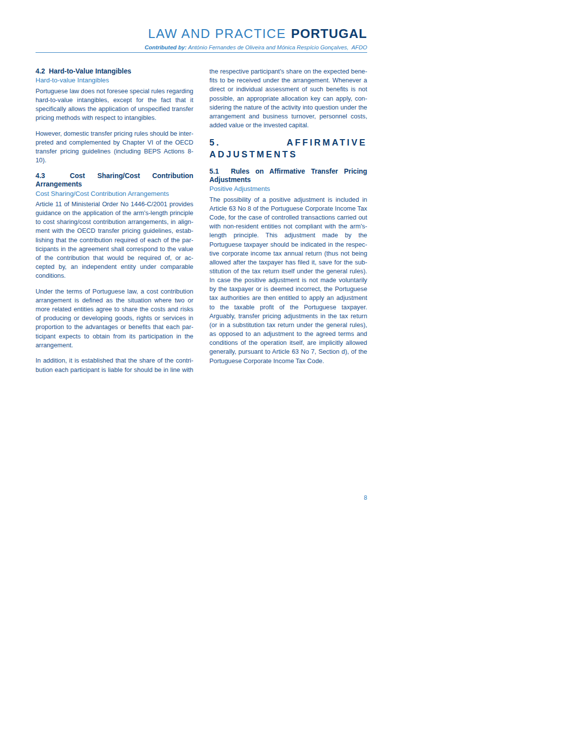LAW AND PRACTICE PORTUGAL
Contributed by: António Fernandes de Oliveira and Mónica Respício Gonçalves, AFDO
4.2 Hard-to-Value Intangibles
Hard-to-value Intangibles
Portuguese law does not foresee special rules regarding hard-to-value intangibles, except for the fact that it specifically allows the application of unspecified transfer pricing methods with respect to intangibles.
However, domestic transfer pricing rules should be interpreted and complemented by Chapter VI of the OECD transfer pricing guidelines (including BEPS Actions 8-10).
4.3 Cost Sharing/Cost Contribution Arrangements
Cost Sharing/Cost Contribution Arrangements
Article 11 of Ministerial Order No 1446-C/2001 provides guidance on the application of the arm's-length principle to cost sharing/cost contribution arrangements, in alignment with the OECD transfer pricing guidelines, establishing that the contribution required of each of the participants in the agreement shall correspond to the value of the contribution that would be required of, or accepted by, an independent entity under comparable conditions.
Under the terms of Portuguese law, a cost contribution arrangement is defined as the situation where two or more related entities agree to share the costs and risks of producing or developing goods, rights or services in proportion to the advantages or benefits that each participant expects to obtain from its participation in the arrangement.
In addition, it is established that the share of the contribution each participant is liable for should be in line with the respective participant's share on the expected benefits to be received under the arrangement. Whenever a direct or individual assessment of such benefits is not possible, an appropriate allocation key can apply, considering the nature of the activity into question under the arrangement and business turnover, personnel costs, added value or the invested capital.
5. AFFIRMATIVE ADJUSTMENTS
5.1 Rules on Affirmative Transfer Pricing Adjustments
Positive Adjustments
The possibility of a positive adjustment is included in Article 63 No 8 of the Portuguese Corporate Income Tax Code, for the case of controlled transactions carried out with non-resident entities not compliant with the arm's-length principle. This adjustment made by the Portuguese taxpayer should be indicated in the respective corporate income tax annual return (thus not being allowed after the taxpayer has filed it, save for the substitution of the tax return itself under the general rules). In case the positive adjustment is not made voluntarily by the taxpayer or is deemed incorrect, the Portuguese tax authorities are then entitled to apply an adjustment to the taxable profit of the Portuguese taxpayer. Arguably, transfer pricing adjustments in the tax return (or in a substitution tax return under the general rules), as opposed to an adjustment to the agreed terms and conditions of the operation itself, are implicitly allowed generally, pursuant to Article 63 No 7, Section d), of the Portuguese Corporate Income Tax Code.
8